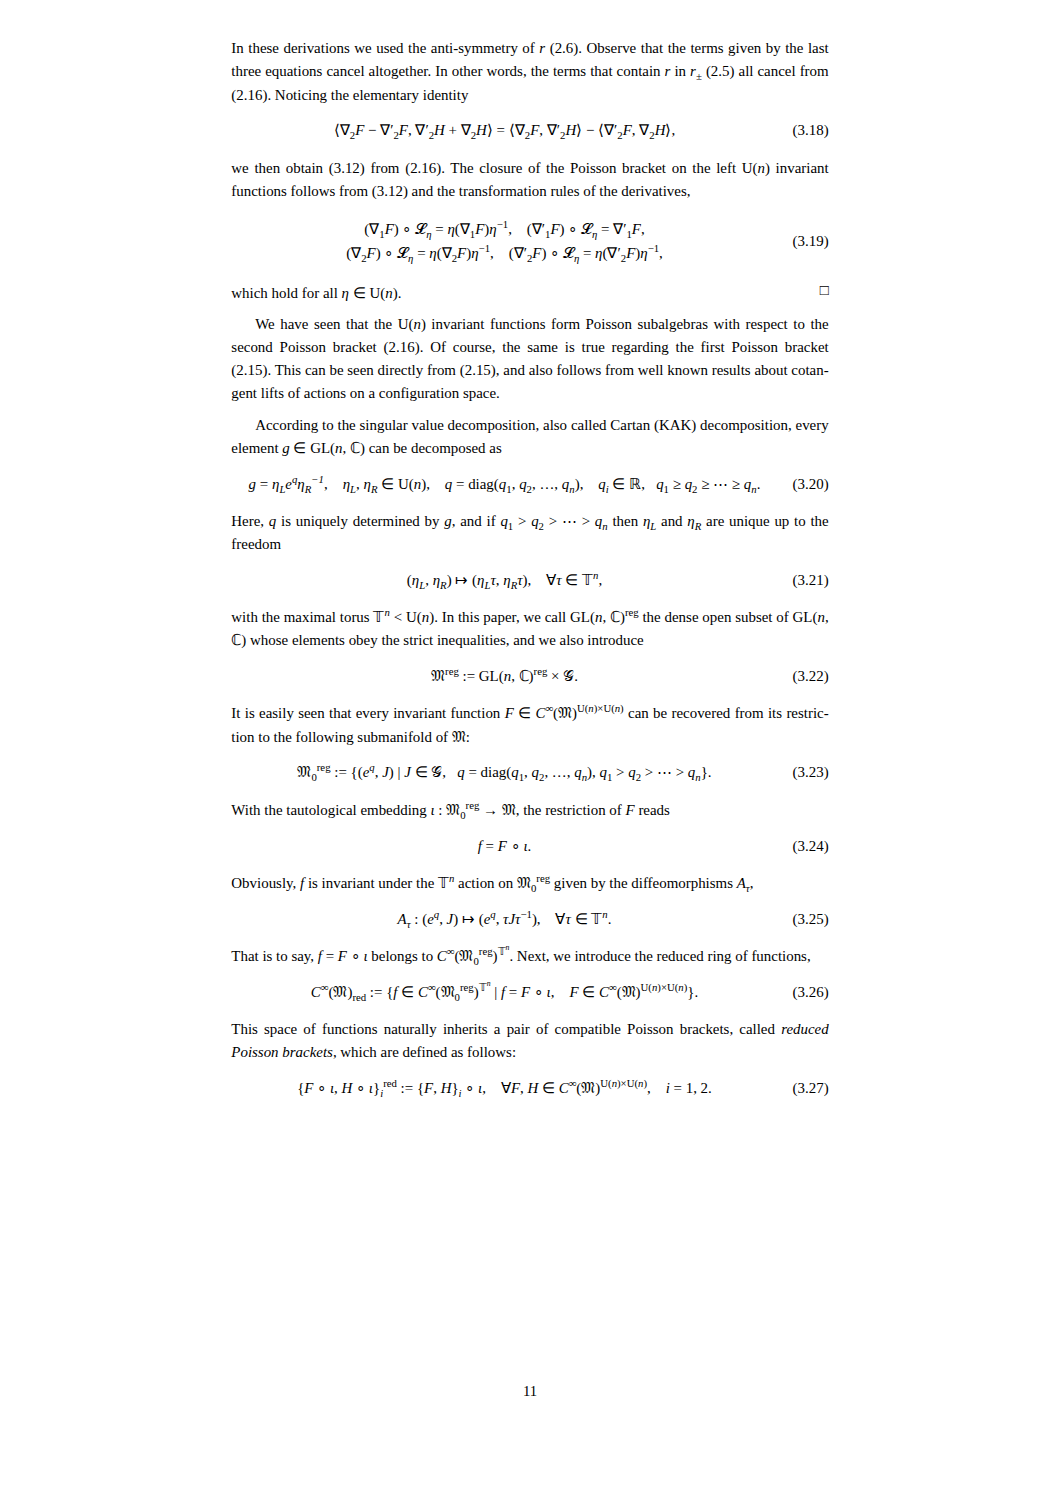In these derivations we used the anti-symmetry of r (2.6). Observe that the terms given by the last three equations cancel altogether. In other words, the terms that contain r in r± (2.5) all cancel from (2.16). Noticing the elementary identity
⟨∇2F − ∇′2F, ∇′2H + ∇2H⟩ = ⟨∇2F, ∇′2H⟩ − ⟨∇′2F, ∇2H⟩,
(3.18)
we then obtain (3.12) from (2.16). The closure of the Poisson bracket on the left U(n) invariant functions follows from (3.12) and the transformation rules of the derivatives,
(∇1F) ∘ 𝓛η = η(∇1F)η−1, (∇′1F) ∘ 𝓛η = ∇′1F,
(∇2F) ∘ 𝓛η = η(∇2F)η−1, (∇′2F) ∘ 𝓛η = η(∇′2F)η−1,
(3.19)
which hold for all η ∈ U(n).□
We have seen that the U(n) invariant functions form Poisson subalgebras with respect to the second Poisson bracket (2.16). Of course, the same is true regarding the first Poisson bracket (2.15). This can be seen directly from (2.15), and also follows from well known results about cotangent lifts of actions on a configuration space.
According to the singular value decomposition, also called Cartan (KAK) decomposition, every element g ∈ GL(n, ℂ) can be decomposed as
g = ηL eq ηR−1, ηL, ηR ∈ U(n), q = diag(q1, q2, …, qn), qi ∈ ℝ, q1 ≥ q2 ≥ ⋯ ≥ qn.
(3.20)
Here, q is uniquely determined by g, and if q1 > q2 > ⋯ > qn then ηL and ηR are unique up to the freedom
(ηL, ηR) ↦ (ηLτ, ηRτ), ∀τ ∈ 𝕋n,
(3.21)
with the maximal torus 𝕋n < U(n). In this paper, we call GL(n, ℂ)reg the dense open subset of GL(n, ℂ) whose elements obey the strict inequalities, and we also introduce
𝔐reg := GL(n, ℂ)reg × 𝒢.
(3.22)
It is easily seen that every invariant function F ∈ C∞(𝔐)U(n)×U(n) can be recovered from its restriction to the following submanifold of 𝔐:
𝔐0reg := {(eq, J) | J ∈ 𝒢, q = diag(q1, q2, …, qn), q1 > q2 > ⋯ > qn}.
(3.23)
With the tautological embedding ι : 𝔐0reg → 𝔐, the restriction of F reads
f = F ∘ ι.
(3.24)
Obviously, f is invariant under the 𝕋n action on 𝔐0reg given by the diffeomorphisms Aτ,
Aτ : (eq, J) ↦ (eq, τJτ−1), ∀τ ∈ 𝕋n.
(3.25)
That is to say, f = F ∘ ι belongs to C∞(𝔐0reg)𝕋n. Next, we introduce the reduced ring of functions,
C∞(𝔐)red := {f ∈ C∞(𝔐0reg)𝕋n | f = F ∘ ι, F ∈ C∞(𝔐)U(n)×U(n)}.
(3.26)
This space of functions naturally inherits a pair of compatible Poisson brackets, called reduced Poisson brackets, which are defined as follows:
{F ∘ ι, H ∘ ι}ired := {F, H}i ∘ ι, ∀F, H ∈ C∞(𝔐)U(n)×U(n), i = 1, 2.
(3.27)
11